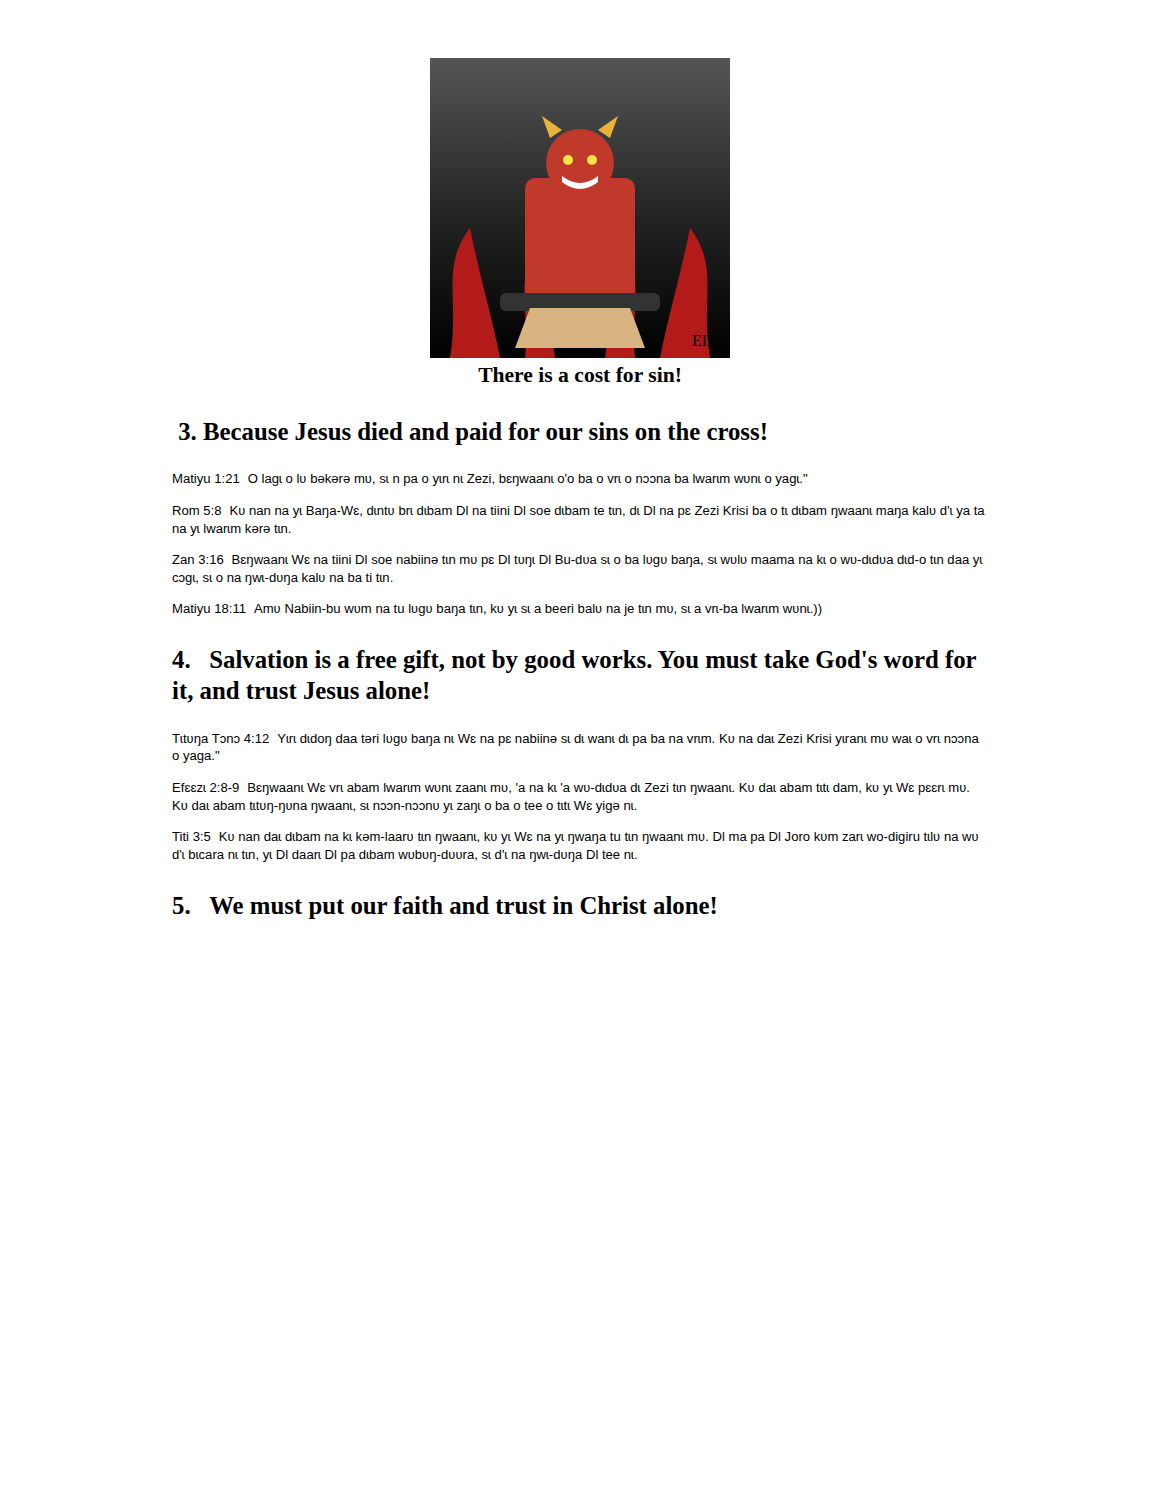There is a cost for sin!
3. Because Jesus died and paid for our sins on the cross!
Matiyu 1:21 O lagɩ o lʋ bəkərə mʋ, sɩ n pa o yɩrɩ nɩ Zezi, bɛŋwaanɩ o'o ba o vrɩ o nɔɔna ba lwarɩm wʋnɩ o yagɩ."
Rom 5:8 Kʋ nan na yɩ Baŋa-Wɛ, dɩntʋ brɩ dɩbam Dl na tiini Dl soe dɩbam te tɩn, dɩ Dl na pɛ Zezi Krisi ba o tɩ dɩbam ŋwaanɩ maŋa kalʋ d'ɩ ya ta na yɩ lwarɩm kərə tɩn.
Zan 3:16 Bɛŋwaanɩ Wɛ na tiini Dl soe nabiinə tɩn mʋ pɛ Dl tʋŋɩ Dl Bu-dʋa sɩ o ba lʋgʋ baŋa, sɩ wʋlʋ maama na kɩ o wʋ-dɩdʋa dɩd-o tɩn daa yɩ cɔgɩ, sɩ o na ŋwɩ-dʋŋa kalʋ na ba ti tɩn.
Matiyu 18:11 Amʋ Nabiin-bu wʋm na tu lʋgʋ baŋa tɩn, kʋ yɩ sɩ a beeri balʋ na je tɩn mʋ, sɩ a vrɩ-ba lwarɩm wʋnɩ.))
4. Salvation is a free gift, not by good works. You must take God's word for it, and trust Jesus alone!
Tɩtʋŋa Tɔnɔ 4:12 Yɩrɩ dɩdoŋ daa təri lʋgʋ baŋa nɩ Wɛ na pɛ nabiinə sɩ dɩ wanɩ dɩ pa ba na vrɩm. Kʋ na daɩ Zezi Krisi yɩranɩ mʋ waɩ o vrɩ nɔɔna o yaga."
Efɛɛzɩ 2:8-9 Bɛŋwaanɩ Wɛ vrɩ abam lwarɩm wʋnɩ zaanɩ mʋ, 'a na kɩ 'a wʋ-dɩdʋa dɩ Zezi tɩn ŋwaanɩ. Kʋ daɩ abam tɩtɩ dam, kʋ yɩ Wɛ pɛɛrɩ mʋ. Kʋ daɩ abam tɩtʋŋ-ŋʋna ŋwaanɩ, sɩ nɔɔn-nɔɔnʋ yɩ zaŋɩ o ba o tee o tɩtɩ Wɛ yigə nɩ.
Titi 3:5 Kʋ nan daɩ dɩbam na kɩ kəm-laarʋ tɩn ŋwaanɩ, kʋ yɩ Wɛ na yɩ ŋwaŋa tu tɩn ŋwaanɩ mʋ. Dl ma pa Dl Joro kʋm zarɩ wo-digiru tɩlʋ na wʋ d'ɩ bɩcara nɩ tɩn, yɩ Dl daarɩ Dl pa dɩbam wʋbʋŋ-dʋʋra, sɩ d'ɩ na ŋwɩ-dʋŋa Dl tee nɩ.
5. We must put our faith and trust in Christ alone!